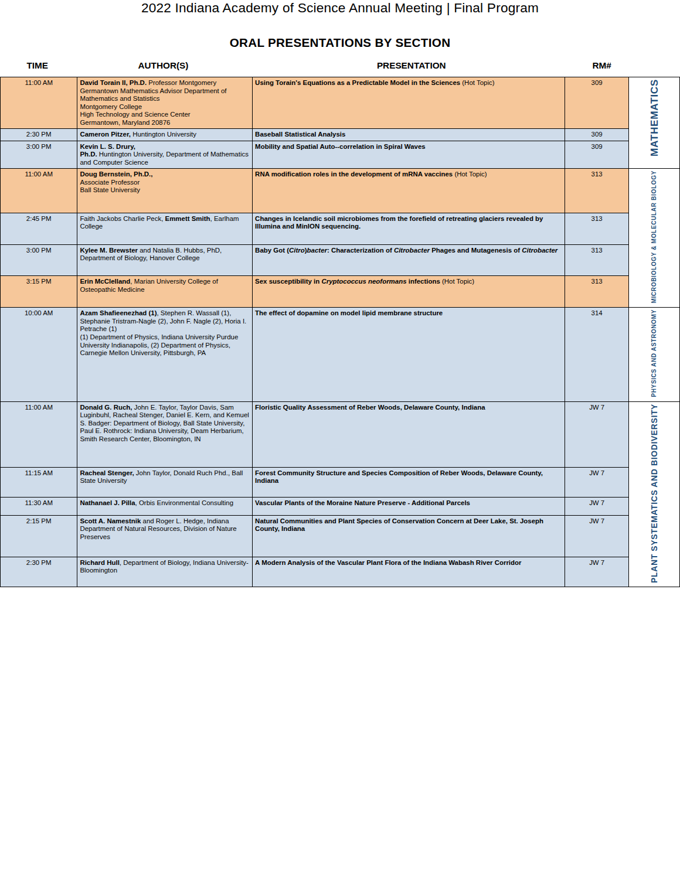2022 Indiana Academy of Science Annual Meeting | Final Program
ORAL PRESENTATIONS BY SECTION
| TIME | AUTHOR(S) | PRESENTATION | RM# | |
| 11:00 AM | David Torain II, Ph.D. Professor Montgomery Germantown Mathematics Advisor Department of Mathematics and Statistics Montgomery College High Technology and Science Center Germantown, Maryland 20876 | Using Torain's Equations as a Predictable Model in the Sciences (Hot Topic) | 309 | MATHEMATICS |
| 2:30 PM | Cameron Pitzer, Huntington University | Baseball Statistical Analysis | 309 |
| 3:00 PM | Kevin L. S. Drury, Ph.D. Huntington University, Department of Mathematics and Computer Science | Mobility and Spatial Auto--correlation in Spiral Waves | 309 |
| 11:00 AM | Doug Bernstein, Ph.D., Associate Professor Ball State University | RNA modification roles in the development of mRNA vaccines (Hot Topic) | 313 | MICROBIOLOGY & MOLECULAR BIOLOGY |
| 2:45 PM | Faith Jackobs Charlie Peck, Emmett Smith , Earlham College | Changes in Icelandic soil microbiomes from the forefield of retreating glaciers revealed by Illumina and MinION sequencing. | 313 |
| 3:00 PM | Kylee M. Brewster and Natalia B. Hubbs, PhD, Department of Biology, Hanover College | Baby Got ( Citro ) bacter : Characterization of Citrobacter Phages and Mutagenesis of Citrobacter | 313 |
| 3:15 PM | Erin McClelland , Marian University College of Osteopathic Medicine | Sex susceptibility in Cryptococcus neoformans infections (Hot Topic) | 313 |
| 10:00 AM | Azam Shafieenezhad (1) , Stephen R. Wassall (1), Stephanie Tristram-Nagle (2), John F. Nagle (2), Horia I. Petrache (1) (1) Department of Physics, Indiana University Purdue University Indianapolis, (2) Department of Physics, Carnegie Mellon University, Pittsburgh, PA | The effect of dopamine on model lipid membrane structure | 314 | PHYSICS AND ASTRONOMY |
| 11:00 AM | Donald G. Ruch, John E. Taylor, Taylor Davis, Sam Luginbuhl, Racheal Stenger, Daniel E. Kern, and Kemuel S. Badger: Department of Biology, Ball State University, Paul E. Rothrock: Indiana University, Deam Herbarium, Smith Research Center, Bloomington, IN | Floristic Quality Assessment of Reber Woods, Delaware County, Indiana | JW 7 | PLANT SYSTEMATICS AND BIODIVERSITY |
| 11:15 AM | Racheal Stenger, John Taylor, Donald Ruch Phd., Ball State University | Forest Community Structure and Species Composition of Reber Woods, Delaware County, Indiana | JW 7 |
| 11:30 AM | Nathanael J. Pilla , Orbis Environmental Consulting | Vascular Plants of the Moraine Nature Preserve - Additional Parcels | JW 7 |
| 2:15 PM | Scott A. Namestnik and Roger L. Hedge, Indiana Department of Natural Resources, Division of Nature Preserves | Natural Communities and Plant Species of Conservation Concern at Deer Lake, St. Joseph County, Indiana | JW 7 |
| 2:30 PM | Richard Hull , Department of Biology, Indiana University-Bloomington | A Modern Analysis of the Vascular Plant Flora of the Indiana Wabash River Corridor | JW 7 |